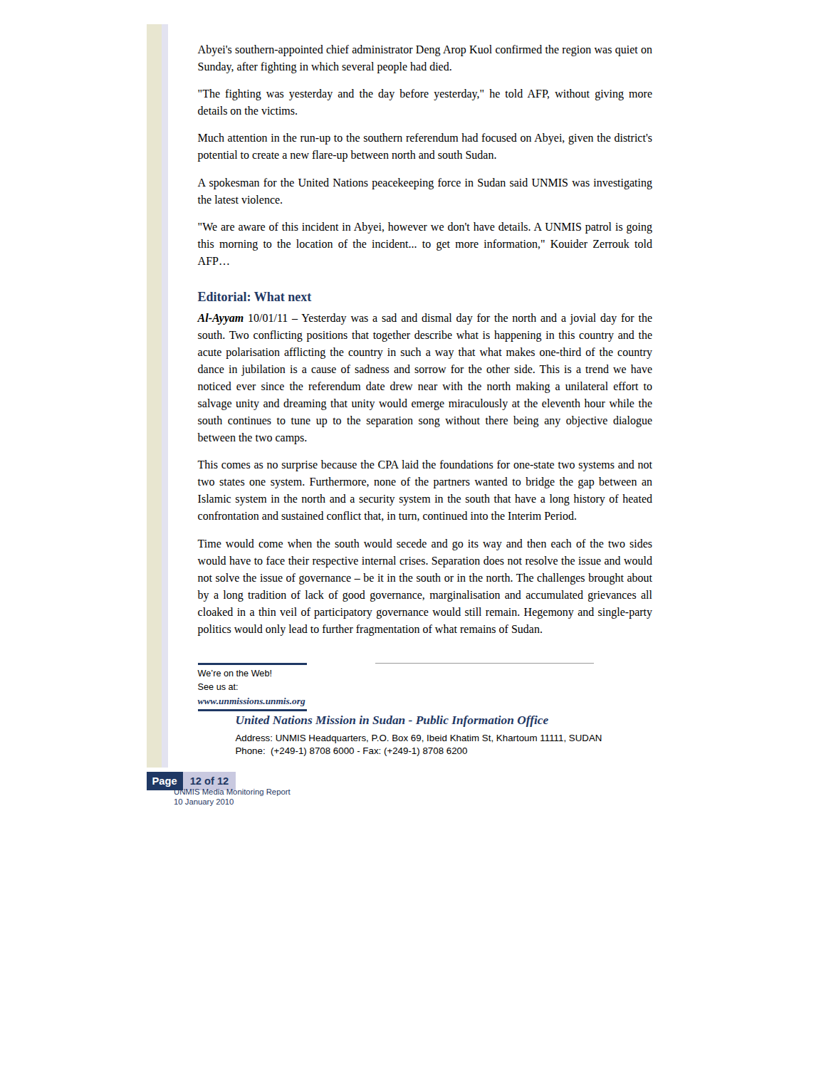Abyei's southern-appointed chief administrator Deng Arop Kuol confirmed the region was quiet on Sunday, after fighting in which several people had died.
"The fighting was yesterday and the day before yesterday," he told AFP, without giving more details on the victims.
Much attention in the run-up to the southern referendum had focused on Abyei, given the district's potential to create a new flare-up between north and south Sudan.
A spokesman for the United Nations peacekeeping force in Sudan said UNMIS was investigating the latest violence.
"We are aware of this incident in Abyei, however we don't have details. A UNMIS patrol is going this morning to the location of the incident... to get more information," Kouider Zerrouk told AFP…
Editorial: What next
Al-Ayyam 10/01/11 – Yesterday was a sad and dismal day for the north and a jovial day for the south. Two conflicting positions that together describe what is happening in this country and the acute polarisation afflicting the country in such a way that what makes one-third of the country dance in jubilation is a cause of sadness and sorrow for the other side. This is a trend we have noticed ever since the referendum date drew near with the north making a unilateral effort to salvage unity and dreaming that unity would emerge miraculously at the eleventh hour while the south continues to tune up to the separation song without there being any objective dialogue between the two camps.
This comes as no surprise because the CPA laid the foundations for one-state two systems and not two states one system. Furthermore, none of the partners wanted to bridge the gap between an Islamic system in the north and a security system in the south that have a long history of heated confrontation and sustained conflict that, in turn, continued into the Interim Period.
Time would come when the south would secede and go its way and then each of the two sides would have to face their respective internal crises. Separation does not resolve the issue and would not solve the issue of governance – be it in the south or in the north. The challenges brought about by a long tradition of lack of good governance, marginalisation and accumulated grievances all cloaked in a thin veil of participatory governance would still remain. Hegemony and single-party politics would only lead to further fragmentation of what remains of Sudan.
We’re on the Web!
See us at:
www.unmissions.unmis.org
United Nations Mission in Sudan - Public Information Office
Address: UNMIS Headquarters, P.O. Box 69, Ibeid Khatim St, Khartoum 11111, SUDAN
Phone: (+249-1) 8708 6000 - Fax: (+249-1) 8708 6200
Page
12 of 12
UNMIS Media Monitoring Report
10 January 2010